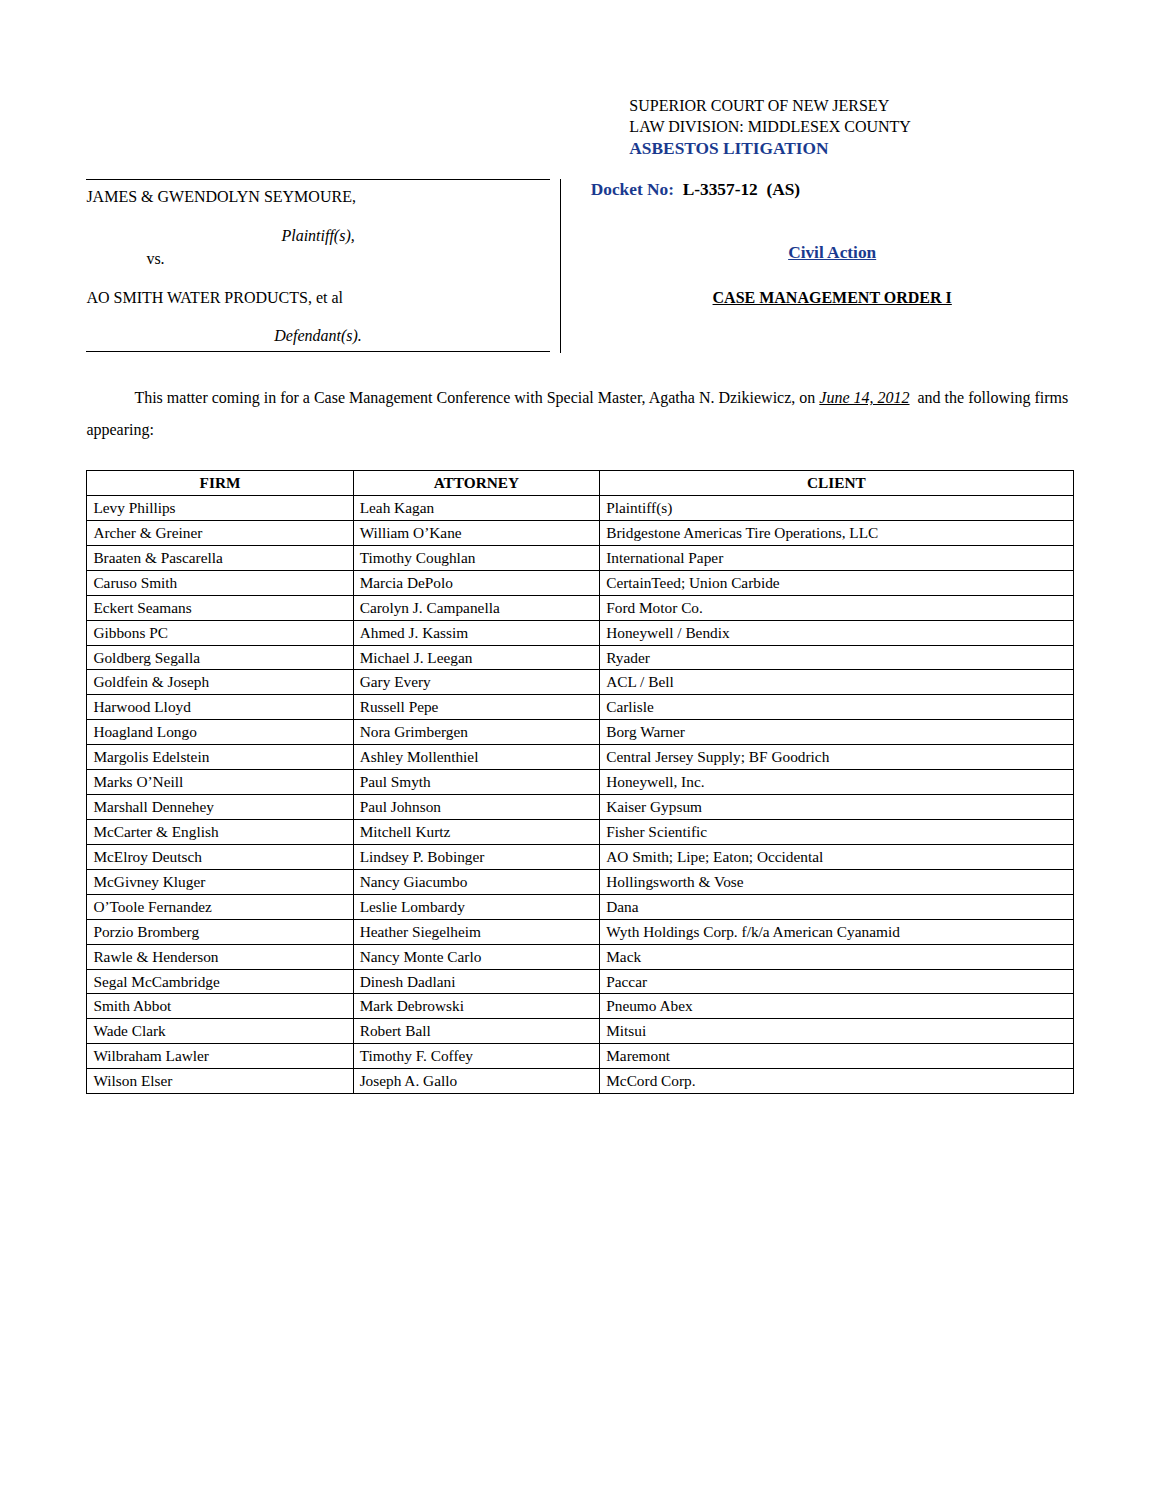SUPERIOR COURT OF NEW JERSEY
LAW DIVISION: MIDDLESEX COUNTY
ASBESTOS LITIGATION
| JAMES & GWENDOLYN SEYMOURE, Plaintiff(s), vs. AO SMITH WATER PRODUCTS, et al Defendant(s). | Docket No: L-3357-12 (AS) Civil Action CASE MANAGEMENT ORDER I |
This matter coming in for a Case Management Conference with Special Master, Agatha N. Dzikiewicz, on June 14, 2012 and the following firms appearing:
| FIRM | ATTORNEY | CLIENT |
| --- | --- | --- |
| Levy Phillips | Leah Kagan | Plaintiff(s) |
| Archer & Greiner | William O’Kane | Bridgestone Americas Tire Operations, LLC |
| Braaten & Pascarella | Timothy Coughlan | International Paper |
| Caruso Smith | Marcia DePolo | CertainTeed; Union Carbide |
| Eckert Seamans | Carolyn J. Campanella | Ford Motor Co. |
| Gibbons PC | Ahmed J. Kassim | Honeywell / Bendix |
| Goldberg Segalla | Michael J. Leegan | Ryader |
| Goldfein & Joseph | Gary Every | ACL / Bell |
| Harwood Lloyd | Russell Pepe | Carlisle |
| Hoagland Longo | Nora Grimbergen | Borg Warner |
| Margolis Edelstein | Ashley Mollenthiel | Central Jersey Supply; BF Goodrich |
| Marks O’Neill | Paul Smyth | Honeywell, Inc. |
| Marshall Dennehey | Paul Johnson | Kaiser Gypsum |
| McCarter & English | Mitchell Kurtz | Fisher Scientific |
| McElroy Deutsch | Lindsey P. Bobinger | AO Smith; Lipe; Eaton; Occidental |
| McGivney Kluger | Nancy Giacumbo | Hollingsworth & Vose |
| O’Toole Fernandez | Leslie Lombardy | Dana |
| Porzio Bromberg | Heather Siegelheim | Wyth Holdings Corp. f/k/a American Cyanamid |
| Rawle & Henderson | Nancy Monte Carlo | Mack |
| Segal McCambridge | Dinesh Dadlani | Paccar |
| Smith Abbot | Mark Debrowski | Pneumo Abex |
| Wade Clark | Robert Ball | Mitsui |
| Wilbraham Lawler | Timothy F. Coffey | Maremont |
| Wilson Elser | Joseph A. Gallo | McCord Corp. |